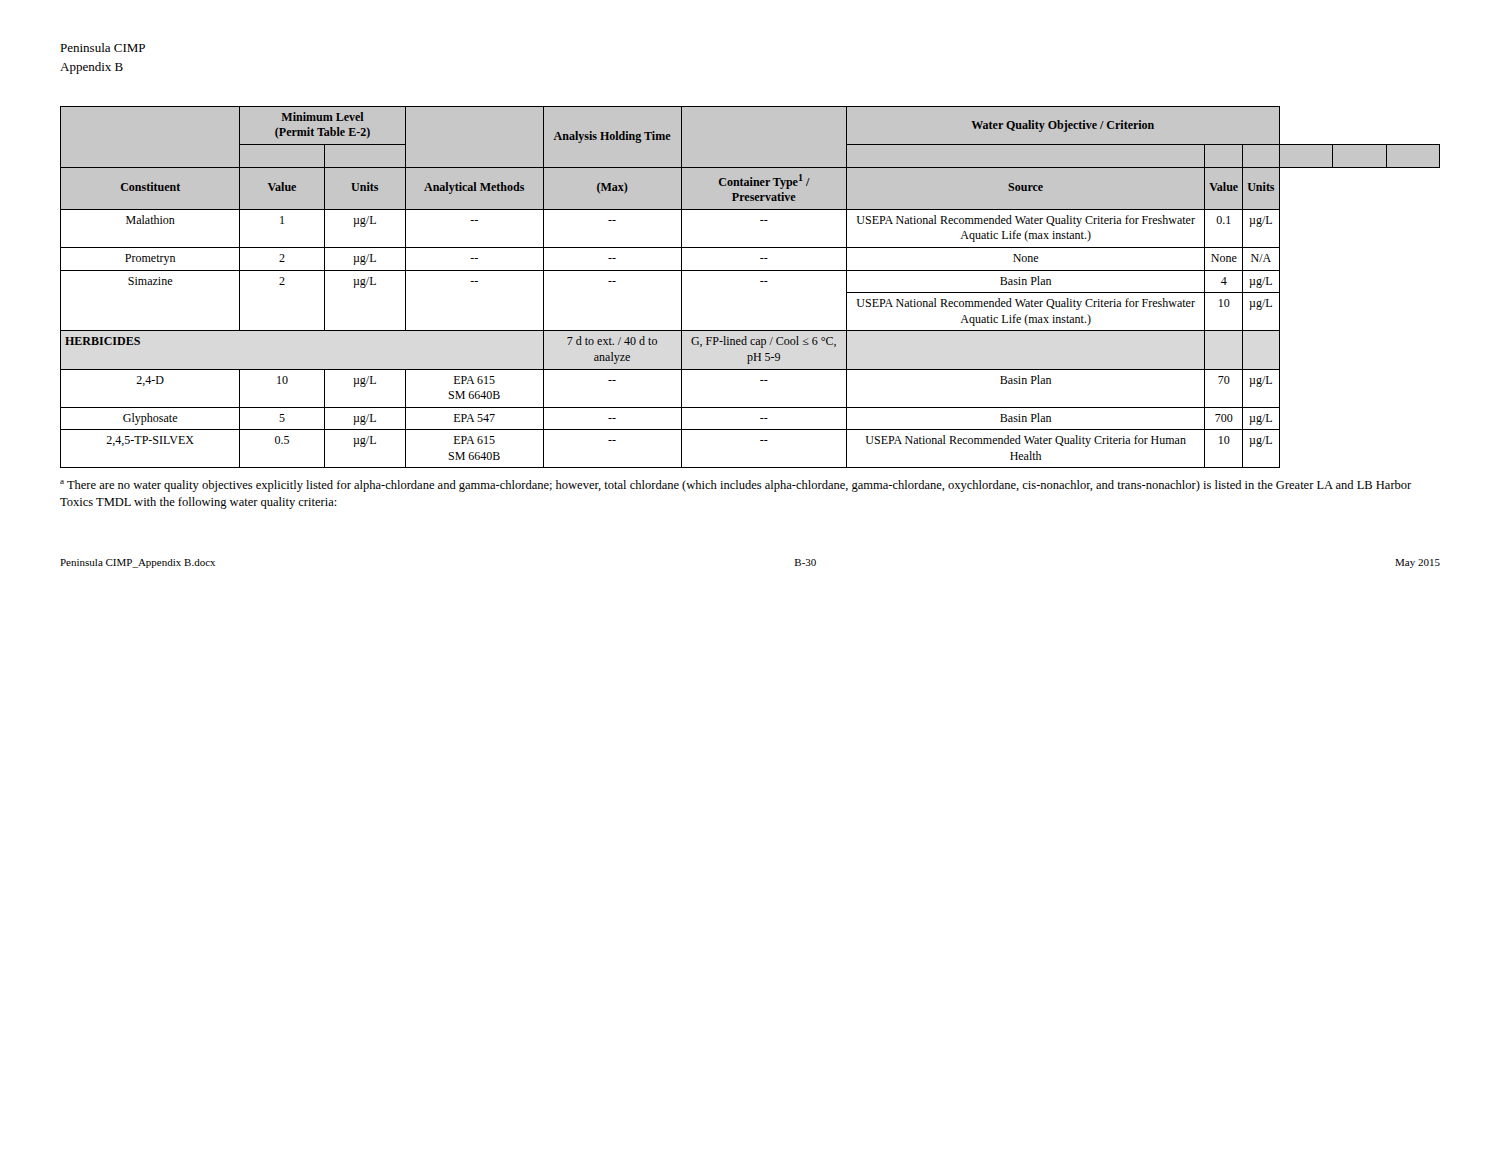Peninsula CIMP
Appendix B
| | Minimum Level (Permit Table E-2) | | Analysis Holding Time | | Water Quality Objective / Criterion |
| --- | --- | --- | --- | --- | --- |
| Constituent | Value | Units | Analytical Methods | (Max) | Container Type 1 / Preservative | Source | Value | Units |
| Malathion | 1 | µg/L | -- | -- | -- | USEPA National Recommended Water Quality Criteria for Freshwater Aquatic Life (max instant.) | 0.1 | µg/L |
| Prometryn | 2 | µg/L | -- | -- | -- | None | None | N/A |
| Simazine | 2 | µg/L | -- | -- | -- | Basin Plan | 4 | µg/L |
| USEPA National Recommended Water Quality Criteria for Freshwater Aquatic Life (max instant.) | 10 | µg/L |
| HERBICIDES | 7 d to ext. / 40 d to analyze | G, FP-lined cap / Cool ≤ 6 °C, pH 5-9 | | | |
| 2,4-D | 10 | µg/L | EPA 615 SM 6640B | -- | -- | Basin Plan | 70 | µg/L |
| Glyphosate | 5 | µg/L | EPA 547 | -- | -- | Basin Plan | 700 | µg/L |
| 2,4,5-TP-SILVEX | 0.5 | µg/L | EPA 615 SM 6640B | -- | -- | USEPA National Recommended Water Quality Criteria for Human Health | 10 | µg/L |
a There are no water quality objectives explicitly listed for alpha-chlordane and gamma-chlordane; however, total chlordane (which includes alpha-chlordane, gamma-chlordane, oxychlordane, cis-nonachlor, and trans-nonachlor) is listed in the Greater LA and LB Harbor Toxics TMDL with the following water quality criteria:
Peninsula CIMP_Appendix B.docx B-30 May 2015